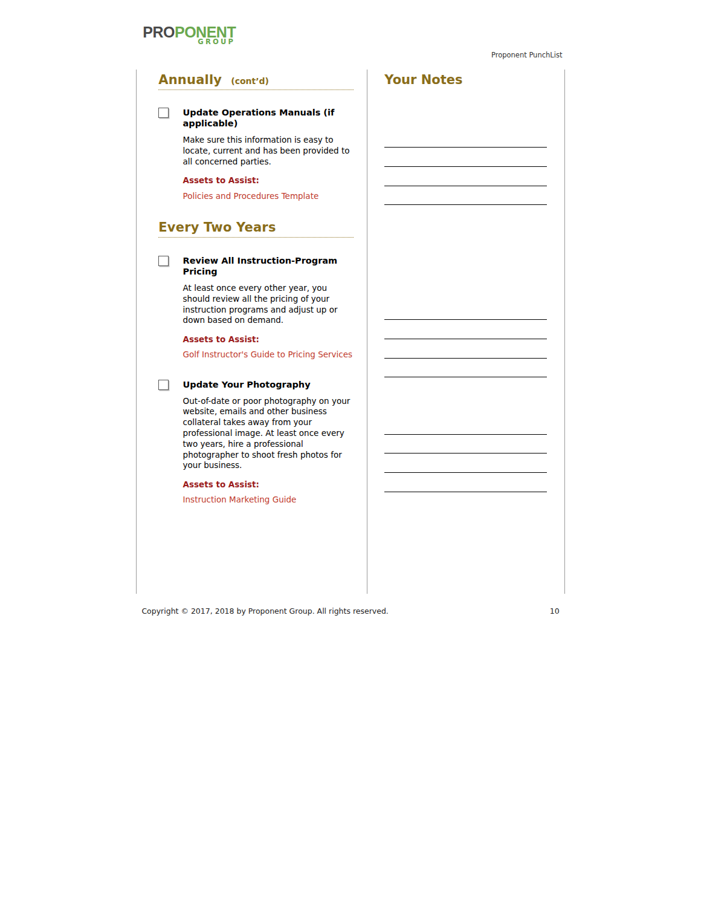PRO PONENT
GROUP
Proponent PunchList
Annually (cont’d)
Update Operations Manuals (if applicable)
Make sure this information is easy to locate, current and has been provided to all concerned parties.
Assets to Assist:
Policies and Procedures Template
Every Two Years
Review All Instruction-Program Pricing
At least once every other year, you should review all the pricing of your instruction programs and adjust up or down based on demand.
Assets to Assist:
Golf Instructor's Guide to Pricing Services
Update Your Photography
Out-of-date or poor photography on your website, emails and other business collateral takes away from your professional image. At least once every two years, hire a professional photographer to shoot fresh photos for your business.
Assets to Assist:
Instruction Marketing Guide
Your Notes
Copyright © 2017, 2018 by Proponent Group. All rights reserved.
10